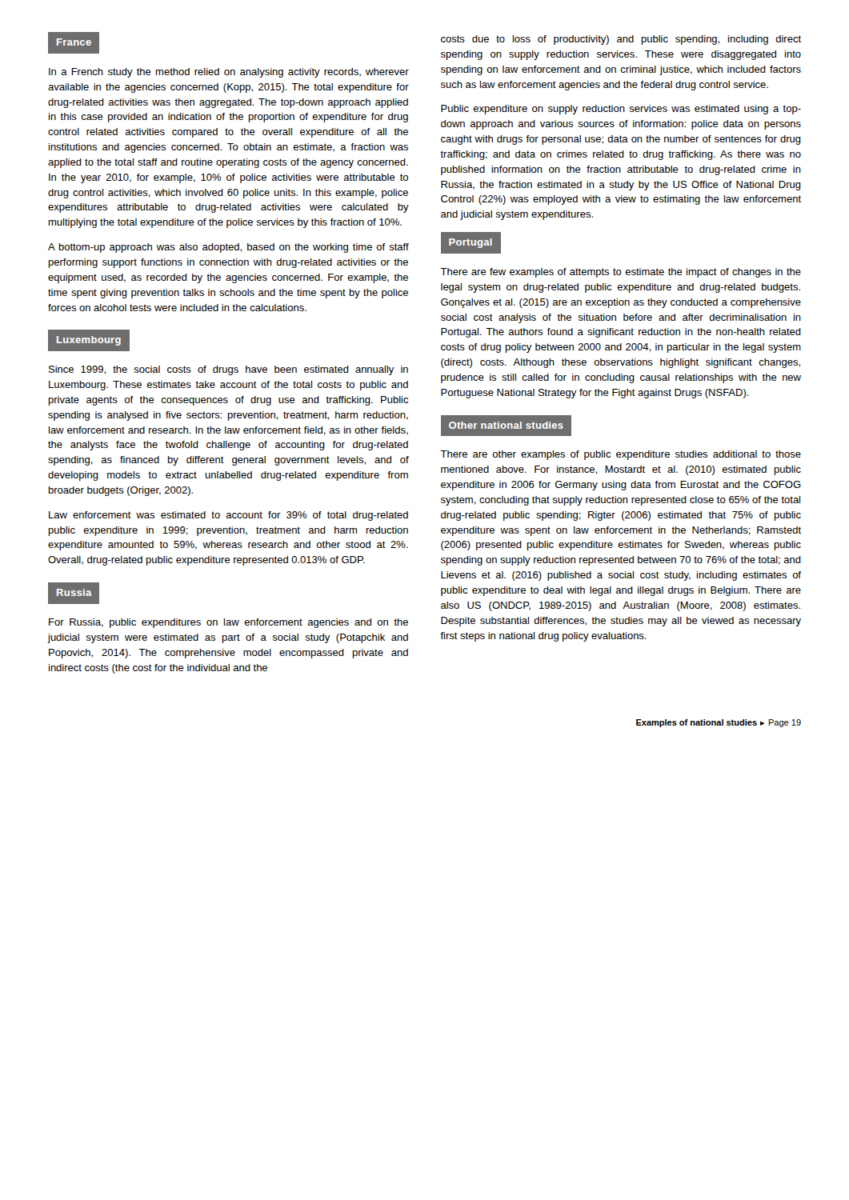France
In a French study the method relied on analysing activity records, wherever available in the agencies concerned (Kopp, 2015). The total expenditure for drug-related activities was then aggregated. The top-down approach applied in this case provided an indication of the proportion of expenditure for drug control related activities compared to the overall expenditure of all the institutions and agencies concerned. To obtain an estimate, a fraction was applied to the total staff and routine operating costs of the agency concerned. In the year 2010, for example, 10% of police activities were attributable to drug control activities, which involved 60 police units. In this example, police expenditures attributable to drug-related activities were calculated by multiplying the total expenditure of the police services by this fraction of 10%.
A bottom-up approach was also adopted, based on the working time of staff performing support functions in connection with drug-related activities or the equipment used, as recorded by the agencies concerned. For example, the time spent giving prevention talks in schools and the time spent by the police forces on alcohol tests were included in the calculations.
Luxembourg
Since 1999, the social costs of drugs have been estimated annually in Luxembourg. These estimates take account of the total costs to public and private agents of the consequences of drug use and trafficking. Public spending is analysed in five sectors: prevention, treatment, harm reduction, law enforcement and research. In the law enforcement field, as in other fields, the analysts face the twofold challenge of accounting for drug-related spending, as financed by different general government levels, and of developing models to extract unlabelled drug-related expenditure from broader budgets (Origer, 2002).
Law enforcement was estimated to account for 39% of total drug-related public expenditure in 1999; prevention, treatment and harm reduction expenditure amounted to 59%, whereas research and other stood at 2%. Overall, drug-related public expenditure represented 0.013% of GDP.
Russia
For Russia, public expenditures on law enforcement agencies and on the judicial system were estimated as part of a social study (Potapchik and Popovich, 2014). The comprehensive model encompassed private and indirect costs (the cost for the individual and the
costs due to loss of productivity) and public spending, including direct spending on supply reduction services. These were disaggregated into spending on law enforcement and on criminal justice, which included factors such as law enforcement agencies and the federal drug control service.
Public expenditure on supply reduction services was estimated using a top-down approach and various sources of information: police data on persons caught with drugs for personal use; data on the number of sentences for drug trafficking; and data on crimes related to drug trafficking. As there was no published information on the fraction attributable to drug-related crime in Russia, the fraction estimated in a study by the US Office of National Drug Control (22%) was employed with a view to estimating the law enforcement and judicial system expenditures.
Portugal
There are few examples of attempts to estimate the impact of changes in the legal system on drug-related public expenditure and drug-related budgets. Gonçalves et al. (2015) are an exception as they conducted a comprehensive social cost analysis of the situation before and after decriminalisation in Portugal. The authors found a significant reduction in the non-health related costs of drug policy between 2000 and 2004, in particular in the legal system (direct) costs. Although these observations highlight significant changes, prudence is still called for in concluding causal relationships with the new Portuguese National Strategy for the Fight against Drugs (NSFAD).
Other national studies
There are other examples of public expenditure studies additional to those mentioned above. For instance, Mostardt et al. (2010) estimated public expenditure in 2006 for Germany using data from Eurostat and the COFOG system, concluding that supply reduction represented close to 65% of the total drug-related public spending; Rigter (2006) estimated that 75% of public expenditure was spent on law enforcement in the Netherlands; Ramstedt (2006) presented public expenditure estimates for Sweden, whereas public spending on supply reduction represented between 70 to 76% of the total; and Lievens et al. (2016) published a social cost study, including estimates of public expenditure to deal with legal and illegal drugs in Belgium. There are also US (ONDCP, 1989-2015) and Australian (Moore, 2008) estimates. Despite substantial differences, the studies may all be viewed as necessary first steps in national drug policy evaluations.
Examples of national studies▸Page 19